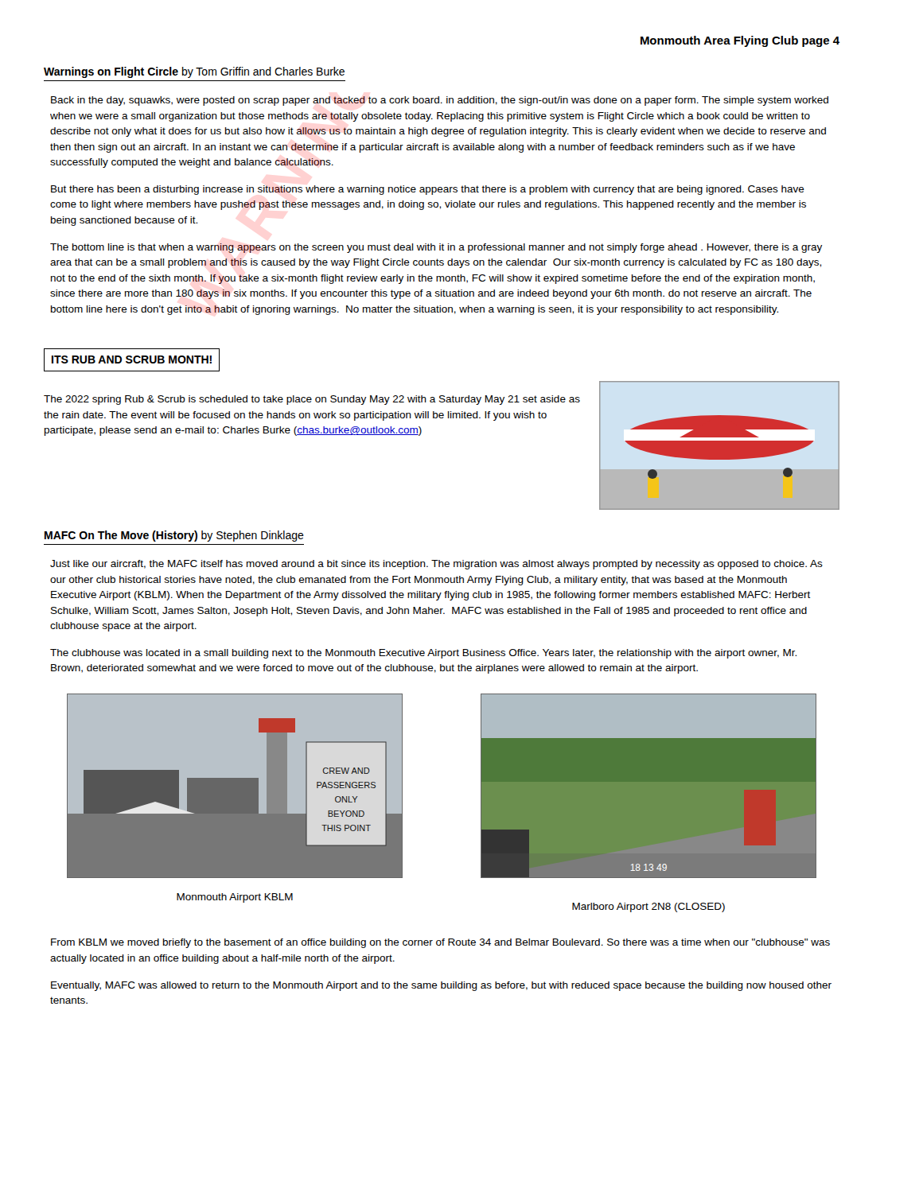Monmouth Area Flying Club page 4
Warnings on Flight Circle by Tom Griffin and Charles Burke
WARNING!
Back in the day, squawks, were posted on scrap paper and tacked to a cork board. in addition, the sign-out/in was done on a paper form. The simple system worked when we were a small organization but those methods are totally obsolete today. Replacing this primitive system is Flight Circle which a book could be written to describe not only what it does for us but also how it allows us to maintain a high degree of regulation integrity. This is clearly evident when we decide to reserve and then then sign out an aircraft. In an instant we can determine if a particular aircraft is available along with a number of feedback reminders such as if we have successfully computed the weight and balance calculations.
But there has been a disturbing increase in situations where a warning notice appears that there is a problem with currency that are being ignored. Cases have come to light where members have pushed past these messages and, in doing so, violate our rules and regulations. This happened recently and the member is being sanctioned because of it.
The bottom line is that when a warning appears on the screen you must deal with it in a professional manner and not simply forge ahead . However, there is a gray area that can be a small problem and this is caused by the way Flight Circle counts days on the calendar Our six-month currency is calculated by FC as 180 days, not to the end of the sixth month. If you take a six-month flight review early in the month, FC will show it expired sometime before the end of the expiration month, since there are more than 180 days in six months. If you encounter this type of a situation and are indeed beyond your 6th month. do not reserve an aircraft. The bottom line here is don't get into a habit of ignoring warnings. No matter the situation, when a warning is seen, it is your responsibility to act responsibility.
ITS RUB AND SCRUB MONTH!
The 2022 spring Rub & Scrub is scheduled to take place on Sunday May 22 with a Saturday May 21 set aside as the rain date. The event will be focused on the hands on work so participation will be limited. If you wish to participate, please send an e-mail to: Charles Burke (chas.burke@outlook.com)
MAFC On The Move (History) by Stephen Dinklage
Just like our aircraft, the MAFC itself has moved around a bit since its inception. The migration was almost always prompted by necessity as opposed to choice. As our other club historical stories have noted, the club emanated from the Fort Monmouth Army Flying Club, a military entity, that was based at the Monmouth Executive Airport (KBLM). When the Department of the Army dissolved the military flying club in 1985, the following former members established MAFC: Herbert Schulke, William Scott, James Salton, Joseph Holt, Steven Davis, and John Maher. MAFC was established in the Fall of 1985 and proceeded to rent office and clubhouse space at the airport.
The clubhouse was located in a small building next to the Monmouth Executive Airport Business Office. Years later, the relationship with the airport owner, Mr. Brown, deteriorated somewhat and we were forced to move out of the clubhouse, but the airplanes were allowed to remain at the airport.
Monmouth Airport KBLM
Marlboro Airport 2N8 (CLOSED)
From KBLM we moved briefly to the basement of an office building on the corner of Route 34 and Belmar Boulevard. So there was a time when our "clubhouse" was actually located in an office building about a half-mile north of the airport.
Eventually, MAFC was allowed to return to the Monmouth Airport and to the same building as before, but with reduced space because the building now housed other tenants.